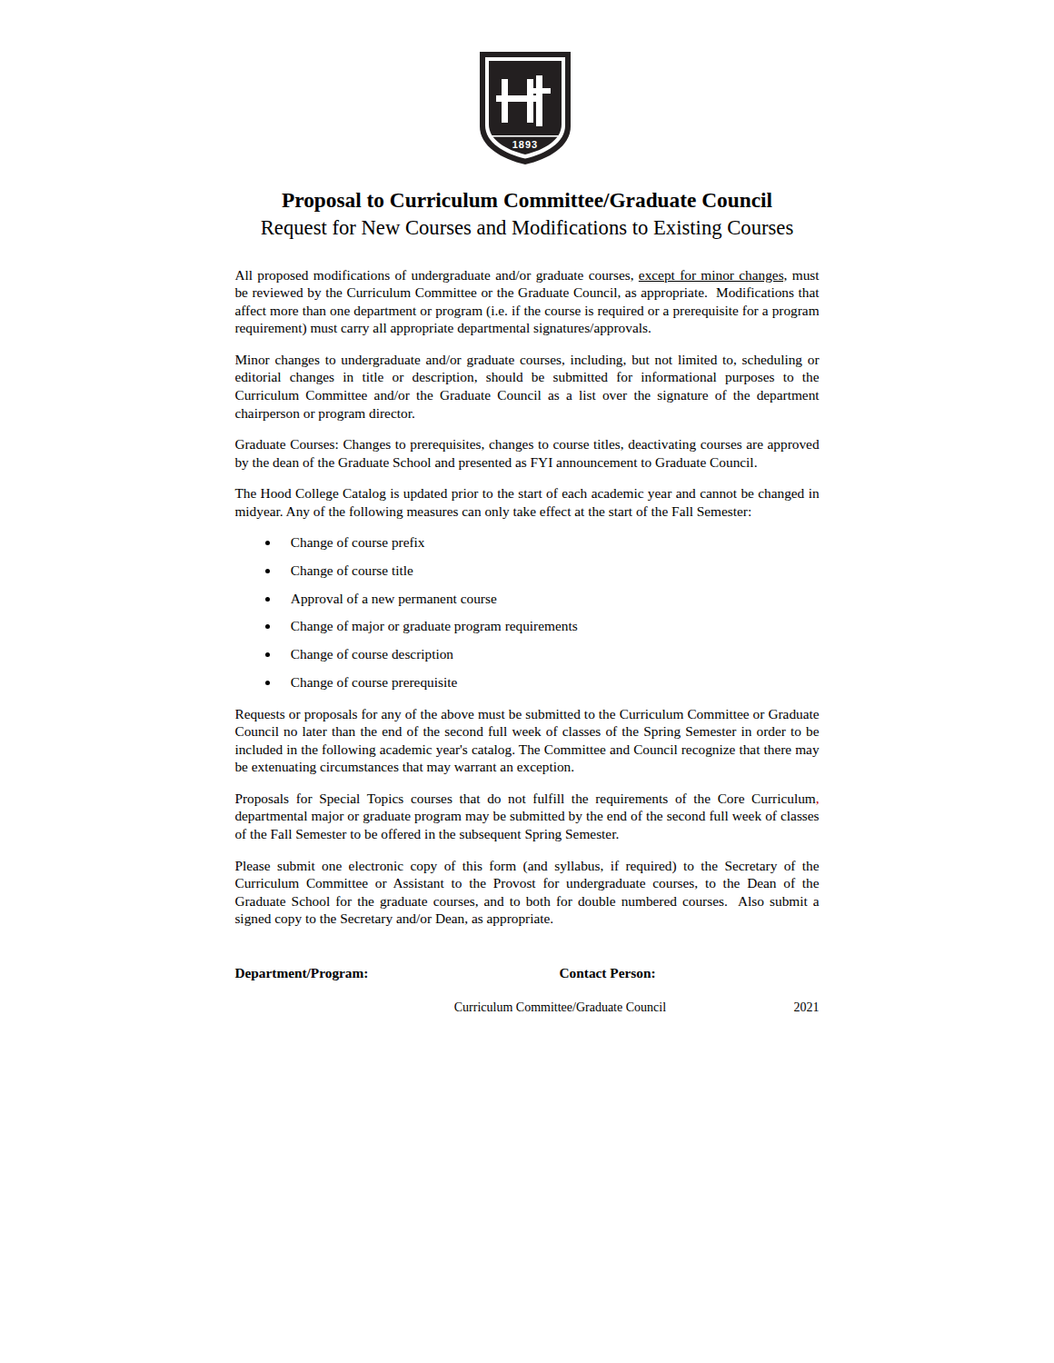1893
Proposal to Curriculum Committee/Graduate Council
Request for New Courses and Modifications to Existing Courses
All proposed modifications of undergraduate and/or graduate courses, except for minor changes, must be reviewed by the Curriculum Committee or the Graduate Council, as appropriate. Modifications that affect more than one department or program (i.e. if the course is required or a prerequisite for a program requirement) must carry all appropriate departmental signatures/approvals.
Minor changes to undergraduate and/or graduate courses, including, but not limited to, scheduling or editorial changes in title or description, should be submitted for informational purposes to the Curriculum Committee and/or the Graduate Council as a list over the signature of the department chairperson or program director.
Graduate Courses: Changes to prerequisites, changes to course titles, deactivating courses are approved by the dean of the Graduate School and presented as FYI announcement to Graduate Council.
The Hood College Catalog is updated prior to the start of each academic year and cannot be changed in midyear. Any of the following measures can only take effect at the start of the Fall Semester:
Change of course prefix
Change of course title
Approval of a new permanent course
Change of major or graduate program requirements
Change of course description
Change of course prerequisite
Requests or proposals for any of the above must be submitted to the Curriculum Committee or Graduate Council no later than the end of the second full week of classes of the Spring Semester in order to be included in the following academic year's catalog. The Committee and Council recognize that there may be extenuating circumstances that may warrant an exception.
Proposals for Special Topics courses that do not fulfill the requirements of the Core Curriculum, departmental major or graduate program may be submitted by the end of the second full week of classes of the Fall Semester to be offered in the subsequent Spring Semester.
Please submit one electronic copy of this form (and syllabus, if required) to the Secretary of the Curriculum Committee or Assistant to the Provost for undergraduate courses, to the Dean of the Graduate School for the graduate courses, and to both for double numbered courses. Also submit a signed copy to the Secretary and/or Dean, as appropriate.
Department/Program:
Contact Person:
Curriculum Committee/Graduate Council 2021